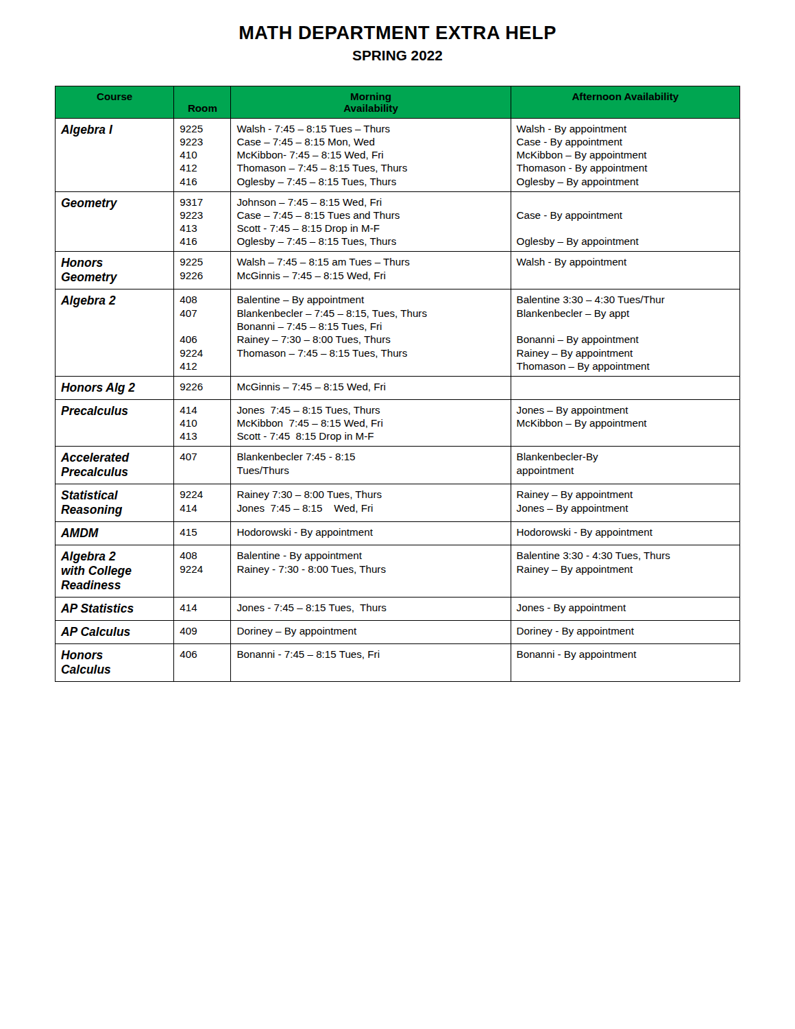MATH DEPARTMENT EXTRA HELP
SPRING 2022
Math Department extra help availability by course, Spring 2022
| Course | Room | Morning Availability | Afternoon Availability |
| --- | --- | --- | --- |
| Algebra I | 9225 9223 410 412 416 | Walsh - 7:45 – 8:15 Tues – Thurs Case – 7:45 – 8:15 Mon, Wed McKibbon- 7:45 – 8:15 Wed, Fri Thomason – 7:45 – 8:15 Tues, Thurs Oglesby – 7:45 – 8:15 Tues, Thurs | Walsh - By appointment Case - By appointment McKibbon – By appointment Thomason - By appointment Oglesby – By appointment |
| Geometry | 9317 9223 413 416 | Johnson – 7:45 – 8:15 Wed, Fri Case – 7:45 – 8:15 Tues and Thurs Scott - 7:45 – 8:15 Drop in M-F Oglesby – 7:45 – 8:15 Tues, Thurs | Case - By appointment Oglesby – By appointment |
| Honors Geometry | 9225 9226 | Walsh – 7:45 – 8:15 am Tues – Thurs McGinnis – 7:45 – 8:15 Wed, Fri | Walsh - By appointment |
| Algebra 2 | 408 407 406 9224 412 | Balentine – By appointment Blankenbecler – 7:45 – 8:15, Tues, Thurs Bonanni – 7:45 – 8:15 Tues, Fri Rainey – 7:30 – 8:00 Tues, Thurs Thomason – 7:45 – 8:15 Tues, Thurs | Balentine 3:30 – 4:30 Tues/Thur Blankenbecler – By appt Bonanni – By appointment Rainey – By appointment Thomason – By appointment |
| Honors Alg 2 | 9226 | McGinnis – 7:45 – 8:15 Wed, Fri | |
| Precalculus | 414 410 413 | Jones 7:45 – 8:15 Tues, Thurs McKibbon 7:45 – 8:15 Wed, Fri Scott - 7:45 8:15 Drop in M-F | Jones – By appointment McKibbon – By appointment |
| Accelerated Precalculus | 407 | Blankenbecler 7:45 - 8:15 Tues/Thurs | Blankenbecler-By appointment |
| Statistical Reasoning | 9224 414 | Rainey 7:30 – 8:00 Tues, Thurs Jones 7:45 – 8:15 Wed, Fri | Rainey – By appointment Jones – By appointment |
| AMDM | 415 | Hodorowski - By appointment | Hodorowski - By appointment |
| Algebra 2 with College Readiness | 408 9224 | Balentine - By appointment Rainey - 7:30 - 8:00 Tues, Thurs | Balentine 3:30 - 4:30 Tues, Thurs Rainey – By appointment |
| AP Statistics | 414 | Jones - 7:45 – 8:15 Tues, Thurs | Jones - By appointment |
| AP Calculus | 409 | Doriney – By appointment | Doriney - By appointment |
| Honors Calculus | 406 | Bonanni - 7:45 – 8:15 Tues, Fri | Bonanni - By appointment |